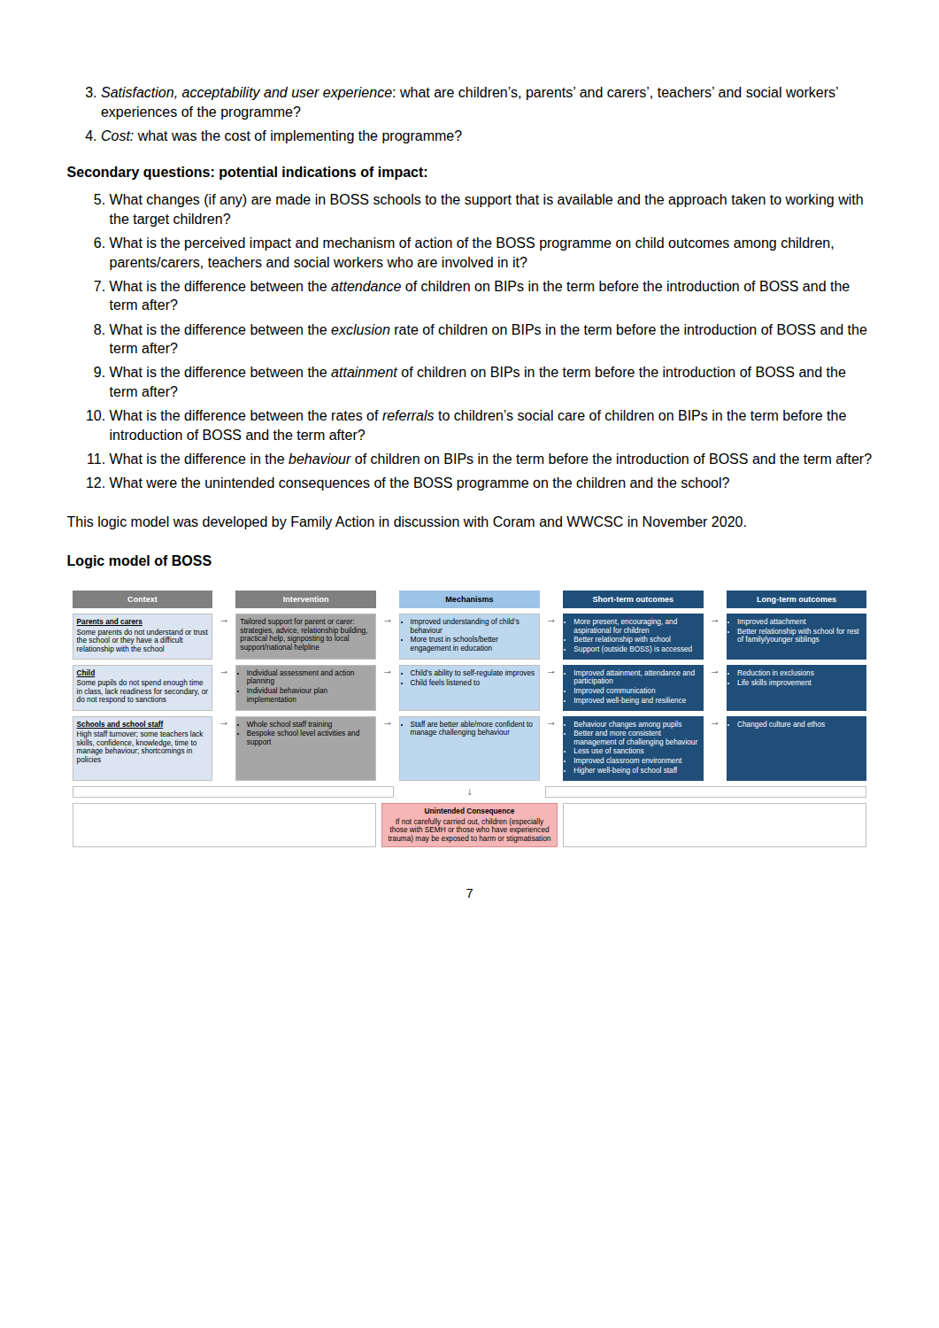Satisfaction, acceptability and user experience: what are children’s, parents’ and carers’, teachers’ and social workers’ experiences of the programme?
Cost: what was the cost of implementing the programme?
Secondary questions: potential indications of impact:
What changes (if any) are made in BOSS schools to the support that is available and the approach taken to working with the target children?
What is the perceived impact and mechanism of action of the BOSS programme on child outcomes among children, parents/carers, teachers and social workers who are involved in it?
What is the difference between the attendance of children on BIPs in the term before the introduction of BOSS and the term after?
What is the difference between the exclusion rate of children on BIPs in the term before the introduction of BOSS and the term after?
What is the difference between the attainment of children on BIPs in the term before the introduction of BOSS and the term after?
What is the difference between the rates of referrals to children’s social care of children on BIPs in the term before the introduction of BOSS and the term after?
What is the difference in the behaviour of children on BIPs in the term before the introduction of BOSS and the term after?
What were the unintended consequences of the BOSS programme on the children and the school?
This logic model was developed by Family Action in discussion with Coram and WWCSC in November 2020.
Logic model of BOSS
| Context | | Intervention | | Mechanisms | | Short-term outcomes | | Long-term outcomes |
| --- | --- | --- | --- | --- | --- | --- | --- | --- |
| Parents and carers Some parents do not understand or trust the school or they have a difficult relationship with the school | → | Tailored support for parent or carer: strategies, advice, relationship building, practical help, signposting to local support/national helpline | → | Improved understanding of child’s behaviour More trust in schools/better engagement in education | → | More present, encouraging, and aspirational for children Better relationship with school Support (outside BOSS) is accessed | → | Improved attachment Better relationship with school for rest of family/younger siblings |
| Child Some pupils do not spend enough time in class, lack readiness for secondary, or do not respond to sanctions | → | Individual assessment and action planning Individual behaviour plan implementation | → | Child’s ability to self-regulate improves Child feels listened to | → | Improved attainment, attendance and participation Improved communication Improved well-being and resilience | → | Reduction in exclusions Life skills improvement |
| Schools and school staff High staff turnover; some teachers lack skills, confidence, knowledge, time to manage behaviour; shortcomings in policies | → | Whole school staff training Bespoke school level activities and support | → | Staff are better able/more confident to manage challenging behaviour | → | Behaviour changes among pupils Better and more consistent management of challenging behaviour Less use of sanctions Improved classroom environment Higher well-being of school staff | → | Changed culture and ethos |
| | ↓ | |
| | Unintended Consequence If not carefully carried out, children (especially those with SEMH or those who have experienced trauma) may be exposed to harm or stigmatisation | |
7